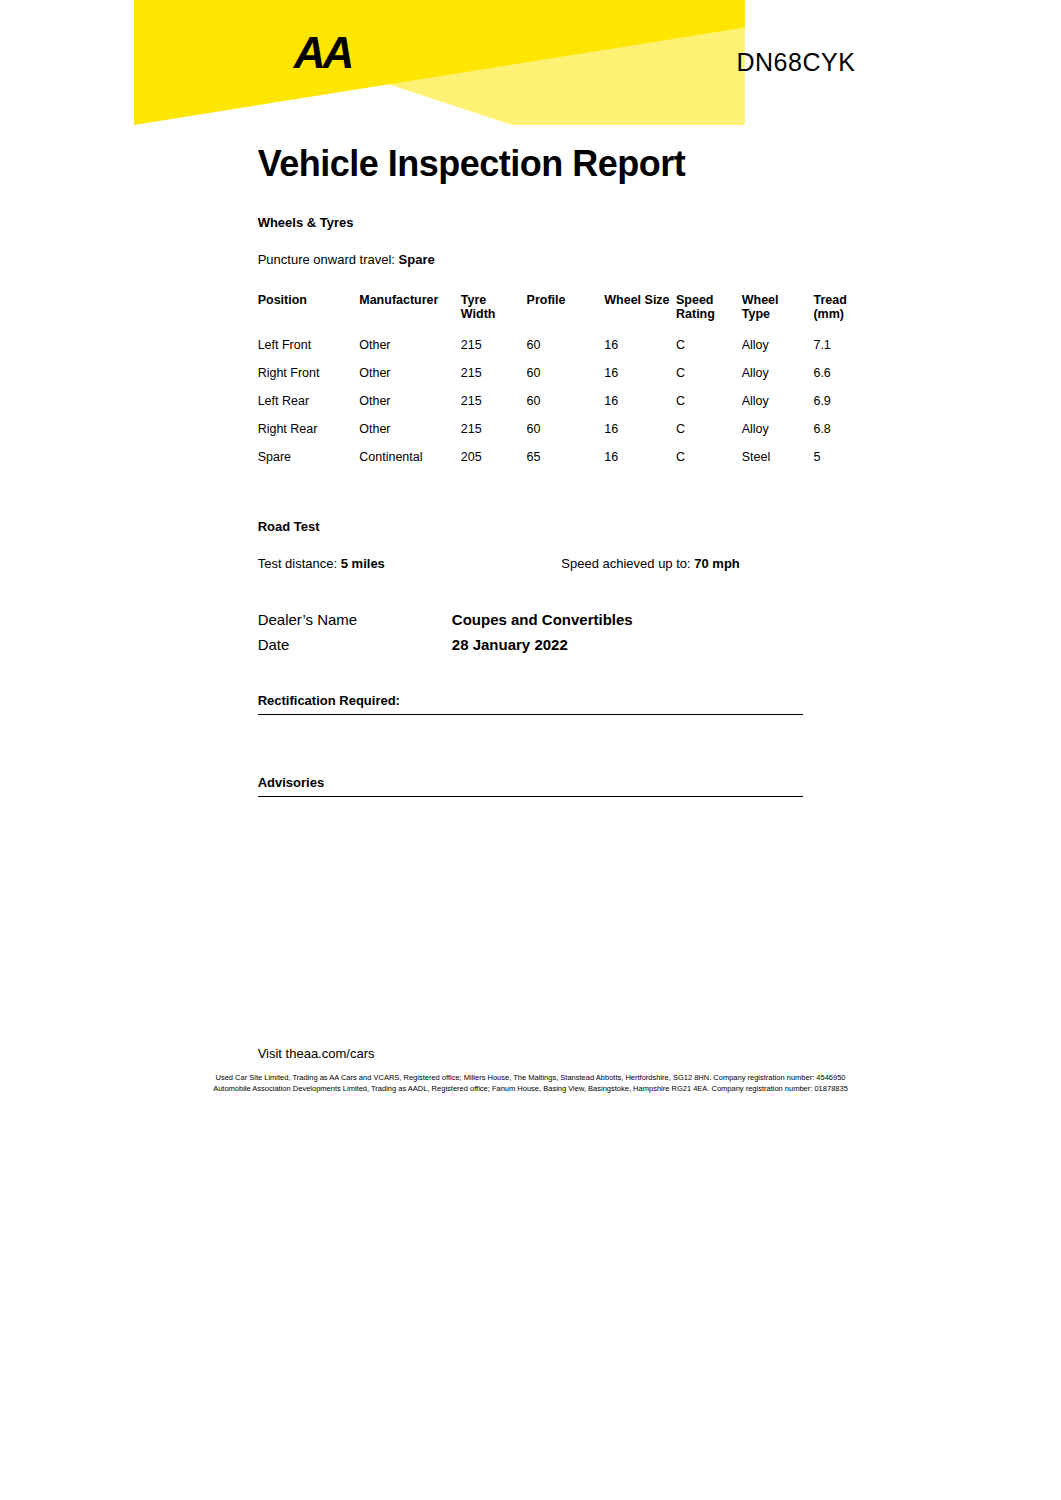AA
DN68CYK
Vehicle Inspection Report
Wheels & Tyres
Puncture onward travel: Spare
| Position | Manufacturer | Tyre Width | Profile | Wheel Size | Speed Rating | Wheel Type | Tread (mm) |
| --- | --- | --- | --- | --- | --- | --- | --- |
| Left Front | Other | 215 | 60 | 16 | C | Alloy | 7.1 |
| Right Front | Other | 215 | 60 | 16 | C | Alloy | 6.6 |
| Left Rear | Other | 215 | 60 | 16 | C | Alloy | 6.9 |
| Right Rear | Other | 215 | 60 | 16 | C | Alloy | 6.8 |
| Spare | Continental | 205 | 65 | 16 | C | Steel | 5 |
Road Test
Test distance: 5 miles Speed achieved up to: 70 mph
Dealer’s Name Coupes and Convertibles
Date 28 January 2022
Rectification Required:
Advisories
Visit theaa.com/cars
Used Car Site Limited, Trading as AA Cars and VCARS, Registered office; Millers House, The Maltings, Stanstead Abbotts, Hertfordshire, SG12 8HN. Company registration number: 4546950
Automobile Association Developments Limited, Trading as AADL, Registered office; Fanum House, Basing View, Basingstoke, Hampshire RG21 4EA. Company registration number: 01878835